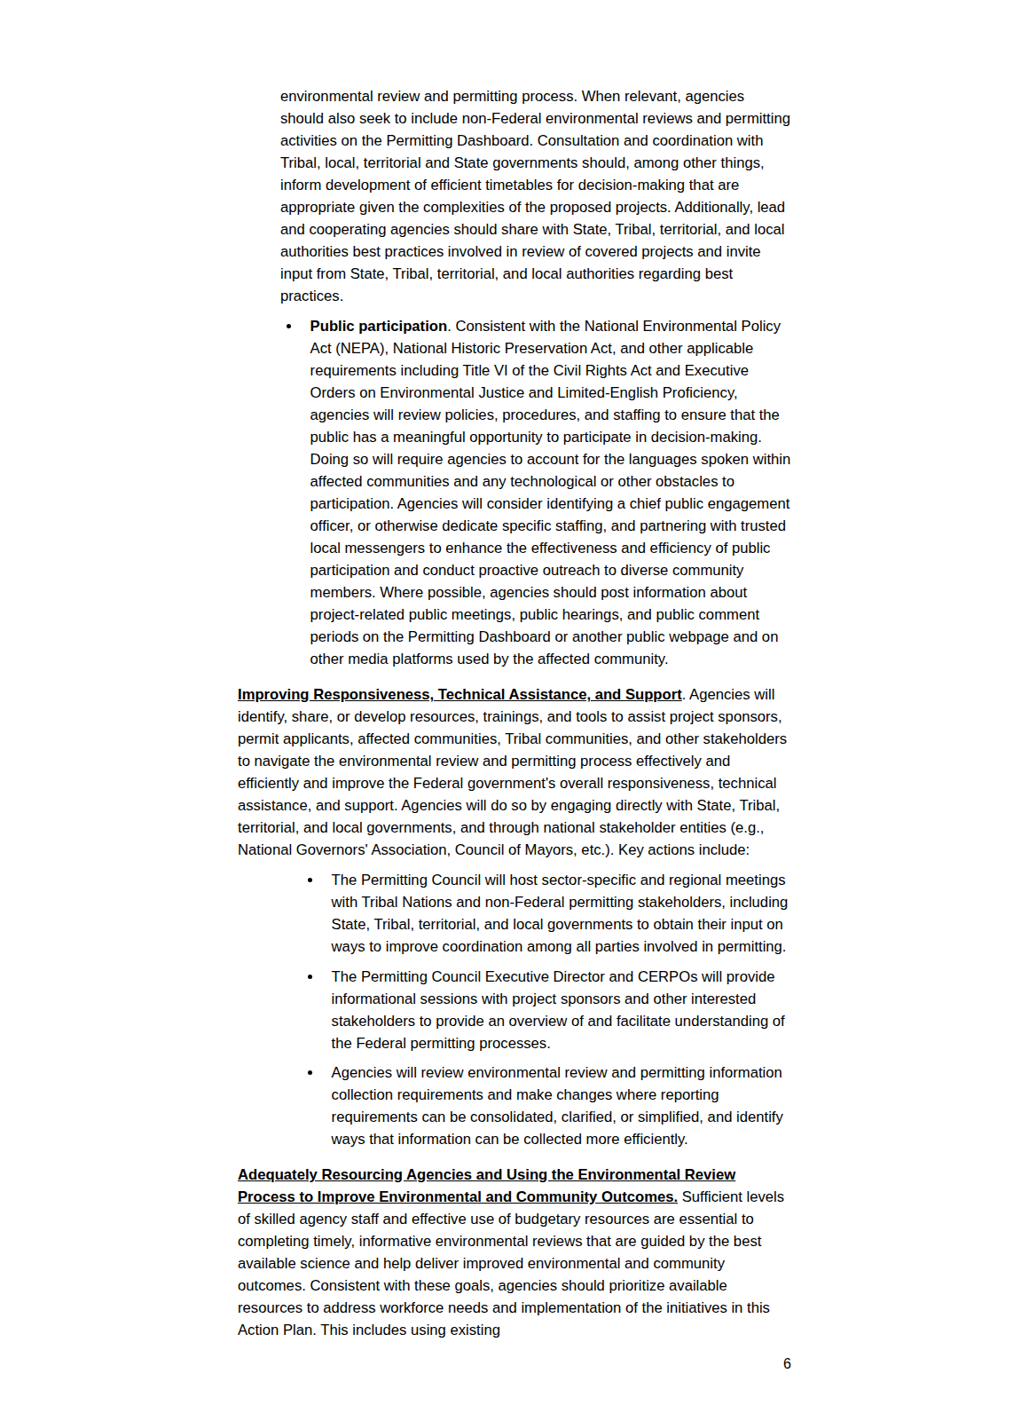environmental review and permitting process. When relevant, agencies should also seek to include non-Federal environmental reviews and permitting activities on the Permitting Dashboard. Consultation and coordination with Tribal, local, territorial and State governments should, among other things, inform development of efficient timetables for decision-making that are appropriate given the complexities of the proposed projects. Additionally, lead and cooperating agencies should share with State, Tribal, territorial, and local authorities best practices involved in review of covered projects and invite input from State, Tribal, territorial, and local authorities regarding best practices.
Public participation. Consistent with the National Environmental Policy Act (NEPA), National Historic Preservation Act, and other applicable requirements including Title VI of the Civil Rights Act and Executive Orders on Environmental Justice and Limited-English Proficiency, agencies will review policies, procedures, and staffing to ensure that the public has a meaningful opportunity to participate in decision-making. Doing so will require agencies to account for the languages spoken within affected communities and any technological or other obstacles to participation. Agencies will consider identifying a chief public engagement officer, or otherwise dedicate specific staffing, and partnering with trusted local messengers to enhance the effectiveness and efficiency of public participation and conduct proactive outreach to diverse community members. Where possible, agencies should post information about project-related public meetings, public hearings, and public comment periods on the Permitting Dashboard or another public webpage and on other media platforms used by the affected community.
Improving Responsiveness, Technical Assistance, and Support. Agencies will identify, share, or develop resources, trainings, and tools to assist project sponsors, permit applicants, affected communities, Tribal communities, and other stakeholders to navigate the environmental review and permitting process effectively and efficiently and improve the Federal government's overall responsiveness, technical assistance, and support. Agencies will do so by engaging directly with State, Tribal, territorial, and local governments, and through national stakeholder entities (e.g., National Governors' Association, Council of Mayors, etc.). Key actions include:
The Permitting Council will host sector-specific and regional meetings with Tribal Nations and non-Federal permitting stakeholders, including State, Tribal, territorial, and local governments to obtain their input on ways to improve coordination among all parties involved in permitting.
The Permitting Council Executive Director and CERPOs will provide informational sessions with project sponsors and other interested stakeholders to provide an overview of and facilitate understanding of the Federal permitting processes.
Agencies will review environmental review and permitting information collection requirements and make changes where reporting requirements can be consolidated, clarified, or simplified, and identify ways that information can be collected more efficiently.
Adequately Resourcing Agencies and Using the Environmental Review Process to Improve Environmental and Community Outcomes. Sufficient levels of skilled agency staff and effective use of budgetary resources are essential to completing timely, informative environmental reviews that are guided by the best available science and help deliver improved environmental and community outcomes. Consistent with these goals, agencies should prioritize available resources to address workforce needs and implementation of the initiatives in this Action Plan. This includes using existing
6